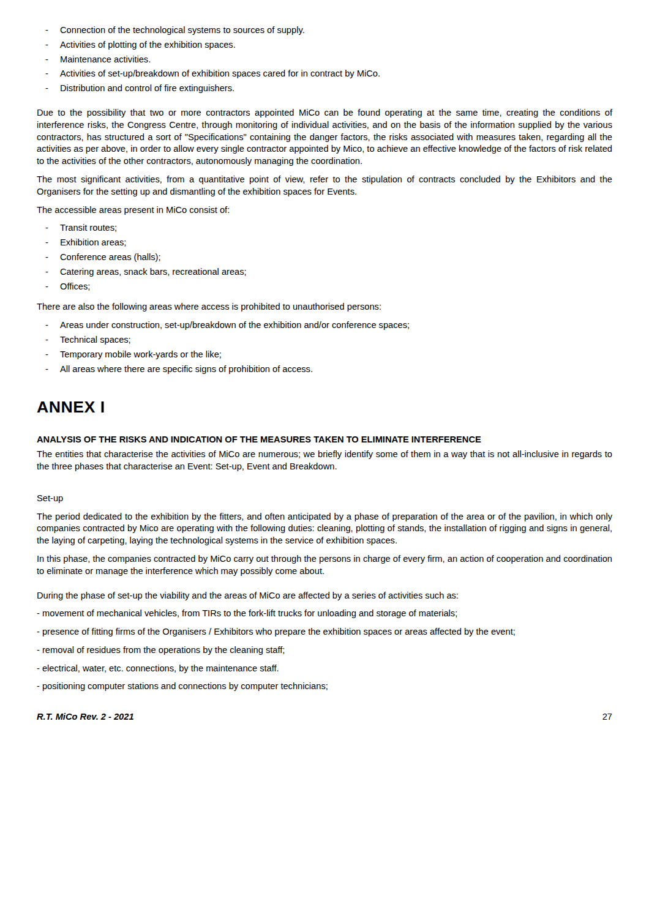Connection of the technological systems to sources of supply.
Activities of plotting of the exhibition spaces.
Maintenance activities.
Activities of set-up/breakdown of exhibition spaces cared for in contract by MiCo.
Distribution and control of fire extinguishers.
Due to the possibility that two or more contractors appointed MiCo can be found operating at the same time, creating the conditions of interference risks, the Congress Centre, through monitoring of individual activities, and on the basis of the information supplied by the various contractors, has structured a sort of "Specifications" containing the danger factors, the risks associated with measures taken, regarding all the activities as per above, in order to allow every single contractor appointed by Mico, to achieve an effective knowledge of the factors of risk related to the activities of the other contractors, autonomously managing the coordination.
The most significant activities, from a quantitative point of view, refer to the stipulation of contracts concluded by the Exhibitors and the Organisers for the setting up and dismantling of the exhibition spaces for Events.
The accessible areas present in MiCo consist of:
Transit routes;
Exhibition areas;
Conference areas (halls);
Catering areas, snack bars, recreational areas;
Offices;
There are also the following areas where access is prohibited to unauthorised persons:
Areas under construction, set-up/breakdown of the exhibition and/or conference spaces;
Technical spaces;
Temporary mobile work-yards or the like;
All areas where there are specific signs of prohibition of access.
ANNEX I
ANALYSIS OF THE RISKS AND INDICATION OF THE MEASURES TAKEN TO ELIMINATE INTERFERENCE
The entities that characterise the activities of MiCo are numerous; we briefly identify some of them in a way that is not all-inclusive in regards to the three phases that characterise an Event: Set-up, Event and Breakdown.
Set-up
The period dedicated to the exhibition by the fitters, and often anticipated by a phase of preparation of the area or of the pavilion, in which only companies contracted by Mico are operating with the following duties: cleaning, plotting of stands, the installation of rigging and signs in general, the laying of carpeting, laying the technological systems in the service of exhibition spaces.
In this phase, the companies contracted by MiCo carry out through the persons in charge of every firm, an action of cooperation and coordination to eliminate or manage the interference which may possibly come about.
During the phase of set-up the viability and the areas of MiCo are affected by a series of activities such as:
- movement of mechanical vehicles, from TIRs to the fork-lift trucks for unloading and storage of materials;
- presence of fitting firms of the Organisers / Exhibitors who prepare the exhibition spaces or areas affected by the event;
- removal of residues from the operations by the cleaning staff;
- electrical, water, etc. connections, by the maintenance staff.
- positioning computer stations and connections by computer technicians;
R.T. MiCo Rev. 2 - 2021 27